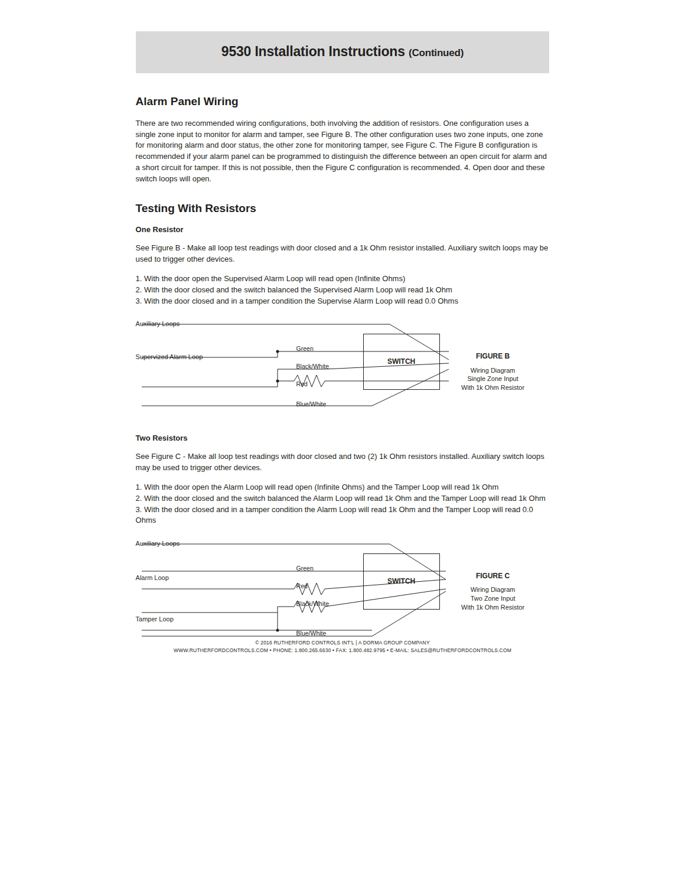9530 Installation Instructions (Continued)
Alarm Panel Wiring
There are two recommended wiring configurations, both involving the addition of resistors. One configuration uses a single zone input to monitor for alarm and tamper, see Figure B. The other configuration uses two zone inputs, one zone for monitoring alarm and door status, the other zone for monitoring tamper, see Figure C. The Figure B configuration is recommended if your alarm panel can be programmed to distinguish the difference between an open circuit for alarm and a short circuit for tamper. If this is not possible, then the Figure C configuration is recommended. 4. Open door and these switch loops will open.
Testing With Resistors
One Resistor
See Figure B - Make all loop test readings with door closed and a 1k Ohm resistor installed. Auxiliary switch loops may be used to trigger other devices.
1. With the door open the Supervised Alarm Loop will read open (Infinite Ohms)
2. With the door closed and the switch balanced the Supervised Alarm Loop will read 1k Ohm
3. With the door closed and in a tamper condition the Supervise Alarm Loop will read 0.0 Ohms
Auxiliary Loops
Supervized Alarm Loop
Green
Black/White
Red
Blue/White
SWITCH
FIGURE B Wiring Diagram
Single Zone Input
With 1k Ohm Resistor
Two Resistors
See Figure C - Make all loop test readings with door closed and two (2) 1k Ohm resistors installed. Auxiliary switch loops may be used to trigger other devices.
1. With the door open the Alarm Loop will read open (Infinite Ohms) and the Tamper Loop will read 1k Ohm
2. With the door closed and the switch balanced the Alarm Loop will read 1k Ohm and the Tamper Loop will read 1k Ohm
3. With the door closed and in a tamper condition the Alarm Loop will read 1k Ohm and the Tamper Loop will read 0.0 Ohms
Auxiliary Loops
Alarm Loop
Tamper Loop
Green
Red
Black/White
Blue/White
SWITCH
FIGURE C Wiring Diagram
Two Zone Input
With 1k Ohm Resistor
© 2016 RUTHERFORD CONTROLS INT'L | A DORMA GROUP COMPANY
WWW.RUTHERFORDCONTROLS.COM • PHONE: 1.800.265.6630 • FAX: 1.800.482.9795 • E-MAIL: SALES@RUTHERFORDCONTROLS.COM